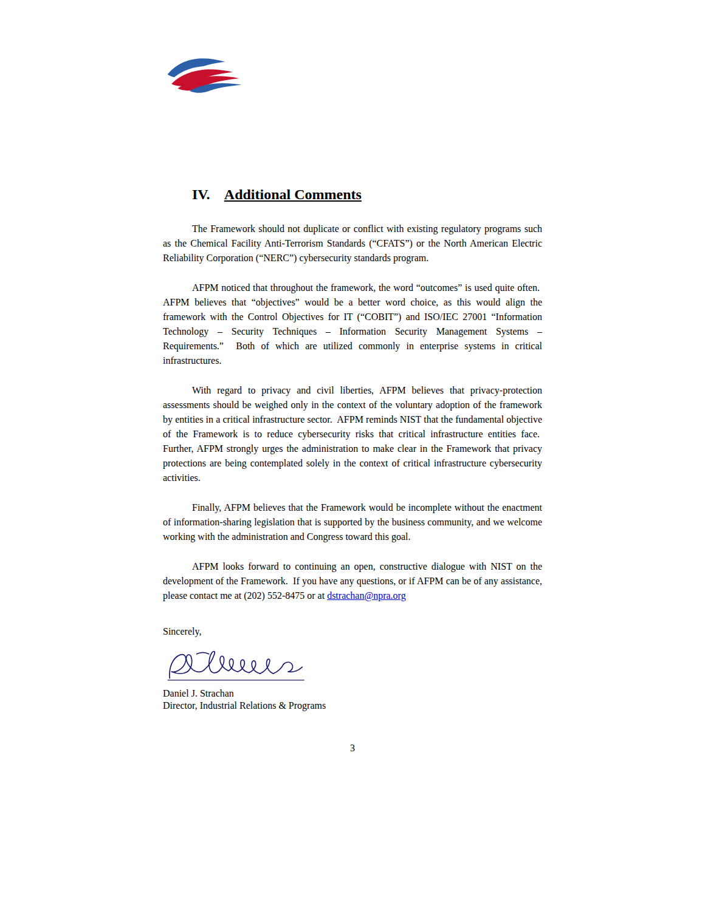IV. Additional Comments
The Framework should not duplicate or conflict with existing regulatory programs such as the Chemical Facility Anti-Terrorism Standards (“CFATS”) or the North American Electric Reliability Corporation (“NERC”) cybersecurity standards program.
AFPM noticed that throughout the framework, the word “outcomes” is used quite often. AFPM believes that “objectives” would be a better word choice, as this would align the framework with the Control Objectives for IT (“COBIT”) and ISO/IEC 27001 “Information Technology – Security Techniques – Information Security Management Systems – Requirements.” Both of which are utilized commonly in enterprise systems in critical infrastructures.
With regard to privacy and civil liberties, AFPM believes that privacy-protection assessments should be weighed only in the context of the voluntary adoption of the framework by entities in a critical infrastructure sector. AFPM reminds NIST that the fundamental objective of the Framework is to reduce cybersecurity risks that critical infrastructure entities face. Further, AFPM strongly urges the administration to make clear in the Framework that privacy protections are being contemplated solely in the context of critical infrastructure cybersecurity activities.
Finally, AFPM believes that the Framework would be incomplete without the enactment of information-sharing legislation that is supported by the business community, and we welcome working with the administration and Congress toward this goal.
AFPM looks forward to continuing an open, constructive dialogue with NIST on the development of the Framework. If you have any questions, or if AFPM can be of any assistance, please contact me at (202) 552-8475 or at dstrachan@npra.org
Sincerely,
Daniel J. Strachan
Director, Industrial Relations & Programs
3